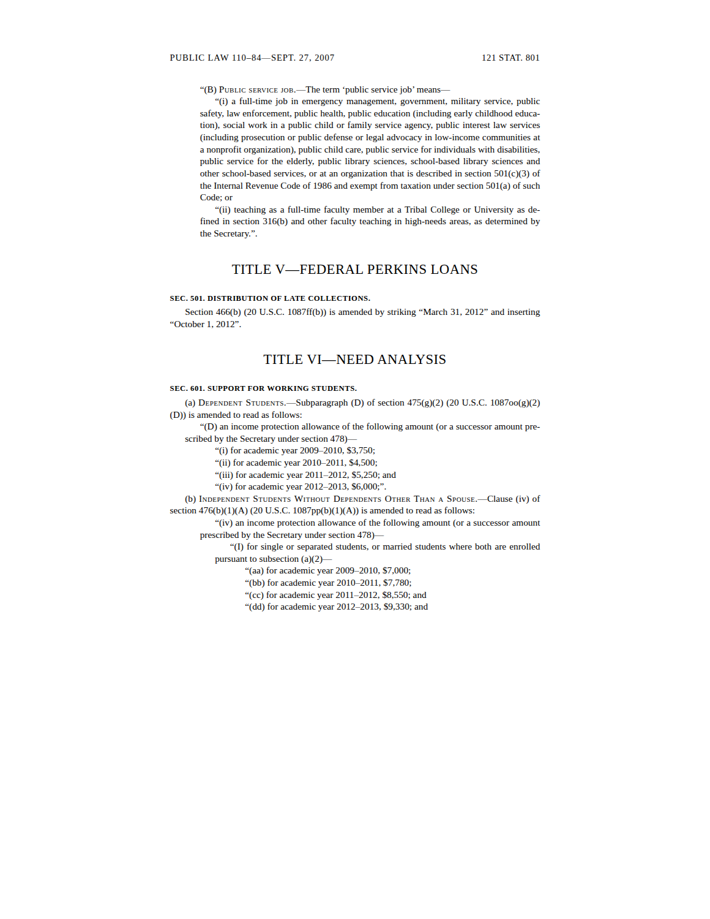PUBLIC LAW 110–84—SEPT. 27, 2007 121 STAT. 801
“(B) Public service job.—The term ‘public service job’ means—
“(i) a full-time job in emergency management, government, military service, public safety, law enforcement, public health, public education (including early childhood education), social work in a public child or family service agency, public interest law services (including prosecution or public defense or legal advocacy in low-income communities at a nonprofit organization), public child care, public service for individuals with disabilities, public service for the elderly, public library sciences, school-based library sciences and other school-based services, or at an organization that is described in section 501(c)(3) of the Internal Revenue Code of 1986 and exempt from taxation under section 501(a) of such Code; or
“(ii) teaching as a full-time faculty member at a Tribal College or University as defined in section 316(b) and other faculty teaching in high-needs areas, as determined by the Secretary.”.
TITLE V—FEDERAL PERKINS LOANS
SEC. 501. DISTRIBUTION OF LATE COLLECTIONS.
Section 466(b) (20 U.S.C. 1087ff(b)) is amended by striking “March 31, 2012” and inserting “October 1, 2012”.
TITLE VI—NEED ANALYSIS
SEC. 601. SUPPORT FOR WORKING STUDENTS.
(a) Dependent Students.—Subparagraph (D) of section 475(g)(2) (20 U.S.C. 1087oo(g)(2)(D)) is amended to read as follows:
“(D) an income protection allowance of the following amount (or a successor amount prescribed by the Secretary under section 478)—
“(i) for academic year 2009–2010, $3,750;
“(ii) for academic year 2010–2011, $4,500;
“(iii) for academic year 2011–2012, $5,250; and
“(iv) for academic year 2012–2013, $6,000;”.
(b) Independent Students Without Dependents Other Than a Spouse.—Clause (iv) of section 476(b)(1)(A) (20 U.S.C. 1087pp(b)(1)(A)) is amended to read as follows:
“(iv) an income protection allowance of the following amount (or a successor amount prescribed by the Secretary under section 478)—
“(I) for single or separated students, or married students where both are enrolled pursuant to subsection (a)(2)—
“(aa) for academic year 2009–2010, $7,000;
“(bb) for academic year 2010–2011, $7,780;
“(cc) for academic year 2011–2012, $8,550; and
“(dd) for academic year 2012–2013, $9,330; and